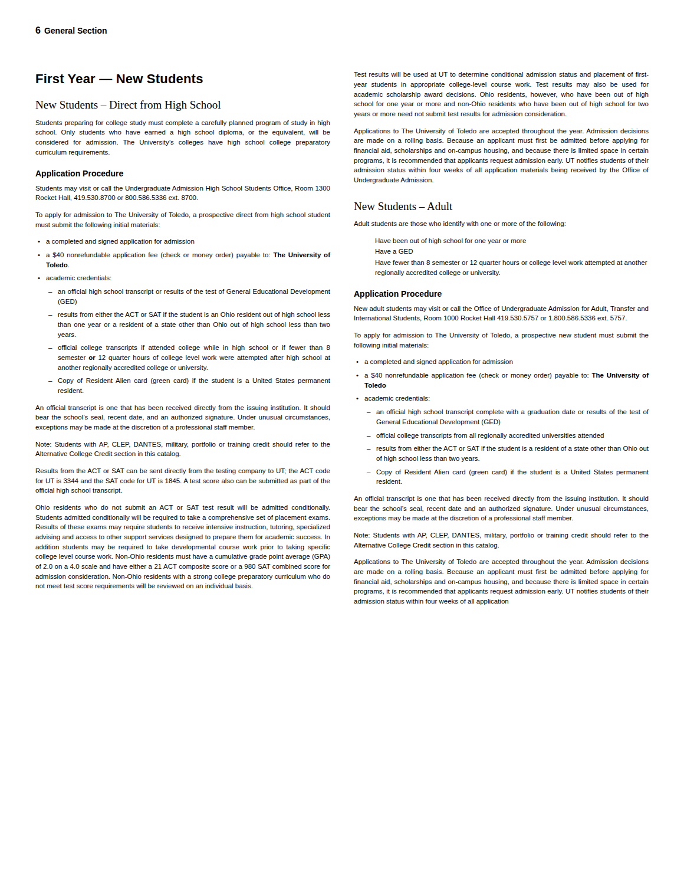6 General Section
First Year — New Students
New Students – Direct from High School
Students preparing for college study must complete a carefully planned program of study in high school. Only students who have earned a high school diploma, or the equivalent, will be considered for admission. The University’s colleges have high school college preparatory curriculum requirements.
Application Procedure
Students may visit or call the Undergraduate Admission High School Students Office, Room 1300 Rocket Hall, 419.530.8700 or 800.586.5336 ext. 8700.
To apply for admission to The University of Toledo, a prospective direct from high school student must submit the following initial materials:
a completed and signed application for admission
a $40 nonrefundable application fee (check or money order) payable to: The University of Toledo.
academic credentials:
an official high school transcript or results of the test of General Educational Development (GED)
results from either the ACT or SAT if the student is an Ohio resident out of high school less than one year or a resident of a state other than Ohio out of high school less than two years.
official college transcripts if attended college while in high school or if fewer than 8 semester or 12 quarter hours of college level work were attempted after high school at another regionally accredited college or university.
Copy of Resident Alien card (green card) if the student is a United States permanent resident.
An official transcript is one that has been received directly from the issuing institution. It should bear the school’s seal, recent date, and an authorized signature. Under unusual circumstances, exceptions may be made at the discretion of a professional staff member.
Note: Students with AP, CLEP, DANTES, military, portfolio or training credit should refer to the Alternative College Credit section in this catalog.
Results from the ACT or SAT can be sent directly from the testing company to UT; the ACT code for UT is 3344 and the SAT code for UT is 1845. A test score also can be submitted as part of the official high school transcript.
Ohio residents who do not submit an ACT or SAT test result will be admitted conditionally. Students admitted conditionally will be required to take a comprehensive set of placement exams. Results of these exams may require students to receive intensive instruction, tutoring, specialized advising and access to other support services designed to prepare them for academic success. In addition students may be required to take developmental course work prior to taking specific college level course work. Non-Ohio residents must have a cumulative grade point average (GPA) of 2.0 on a 4.0 scale and have either a 21 ACT composite score or a 980 SAT combined score for admission consideration. Non-Ohio residents with a strong college preparatory curriculum who do not meet test score requirements will be reviewed on an individual basis.
Test results will be used at UT to determine conditional admission status and placement of first-year students in appropriate college-level course work. Test results may also be used for academic scholarship award decisions. Ohio residents, however, who have been out of high school for one year or more and non-Ohio residents who have been out of high school for two years or more need not submit test results for admission consideration.
Applications to The University of Toledo are accepted throughout the year. Admission decisions are made on a rolling basis. Because an applicant must first be admitted before applying for financial aid, scholarships and on-campus housing, and because there is limited space in certain programs, it is recommended that applicants request admission early. UT notifies students of their admission status within four weeks of all application materials being received by the Office of Undergraduate Admission.
New Students – Adult
Adult students are those who identify with one or more of the following:
Have been out of high school for one year or more
Have a GED
Have fewer than 8 semester or 12 quarter hours or college level work attempted at another regionally accredited college or university.
Application Procedure
New adult students may visit or call the Office of Undergraduate Admission for Adult, Transfer and International Students, Room 1000 Rocket Hall 419.530.5757 or 1.800.586.5336 ext. 5757.
To apply for admission to The University of Toledo, a prospective new student must submit the following initial materials:
a completed and signed application for admission
a $40 nonrefundable application fee (check or money order) payable to: The University of Toledo
academic credentials:
an official high school transcript complete with a graduation date or results of the test of General Educational Development (GED)
official college transcripts from all regionally accredited universities attended
results from either the ACT or SAT if the student is a resident of a state other than Ohio out of high school less than two years.
Copy of Resident Alien card (green card) if the student is a United States permanent resident.
An official transcript is one that has been received directly from the issuing institution. It should bear the school’s seal, recent date and an authorized signature. Under unusual circumstances, exceptions may be made at the discretion of a professional staff member.
Note: Students with AP, CLEP, DANTES, military, portfolio or training credit should refer to the Alternative College Credit section in this catalog.
Applications to The University of Toledo are accepted throughout the year. Admission decisions are made on a rolling basis. Because an applicant must first be admitted before applying for financial aid, scholarships and on-campus housing, and because there is limited space in certain programs, it is recommended that applicants request admission early. UT notifies students of their admission status within four weeks of all application